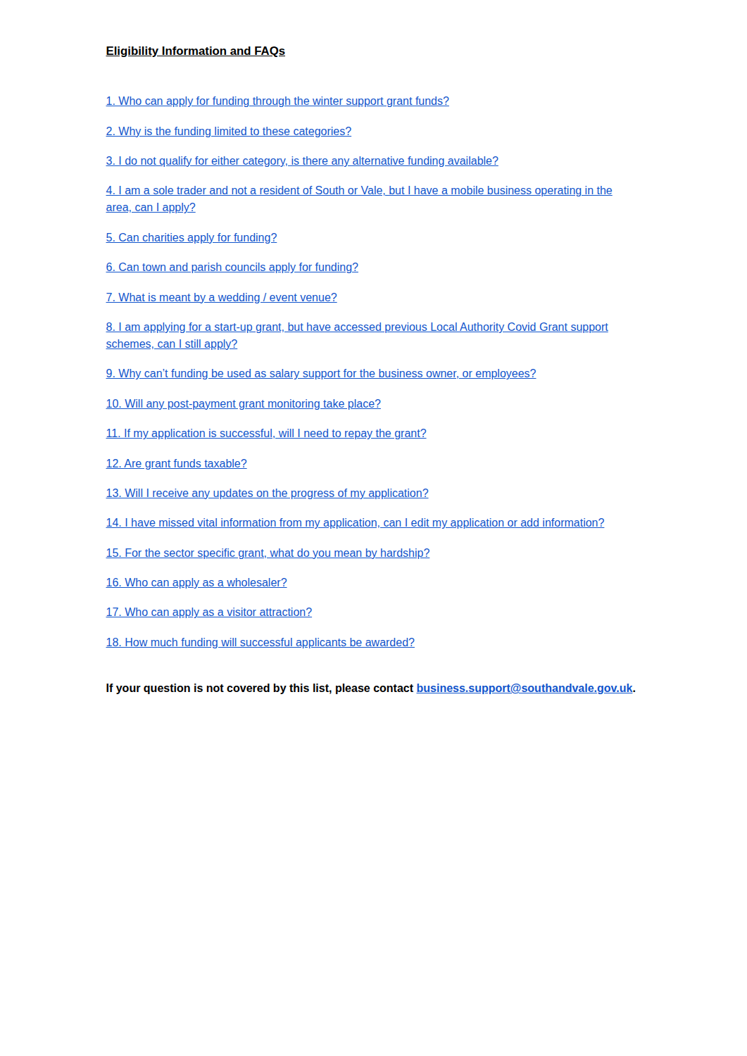Eligibility Information and FAQs
1. Who can apply for funding through the winter support grant funds?
2. Why is the funding limited to these categories?
3. I do not qualify for either category, is there any alternative funding available?
4. I am a sole trader and not a resident of South or Vale, but I have a mobile business operating in the area, can I apply?
5. Can charities apply for funding?
6. Can town and parish councils apply for funding?
7. What is meant by a wedding / event venue?
8. I am applying for a start-up grant, but have accessed previous Local Authority Covid Grant support schemes, can I still apply?
9. Why can’t funding be used as salary support for the business owner, or employees?
10. Will any post-payment grant monitoring take place?
11. If my application is successful, will I need to repay the grant?
12. Are grant funds taxable?
13. Will I receive any updates on the progress of my application?
14. I have missed vital information from my application, can I edit my application or add information?
15. For the sector specific grant, what do you mean by hardship?
16. Who can apply as a wholesaler?
17. Who can apply as a visitor attraction?
18. How much funding will successful applicants be awarded?
If your question is not covered by this list, please contact business.support@southandvale.gov.uk.